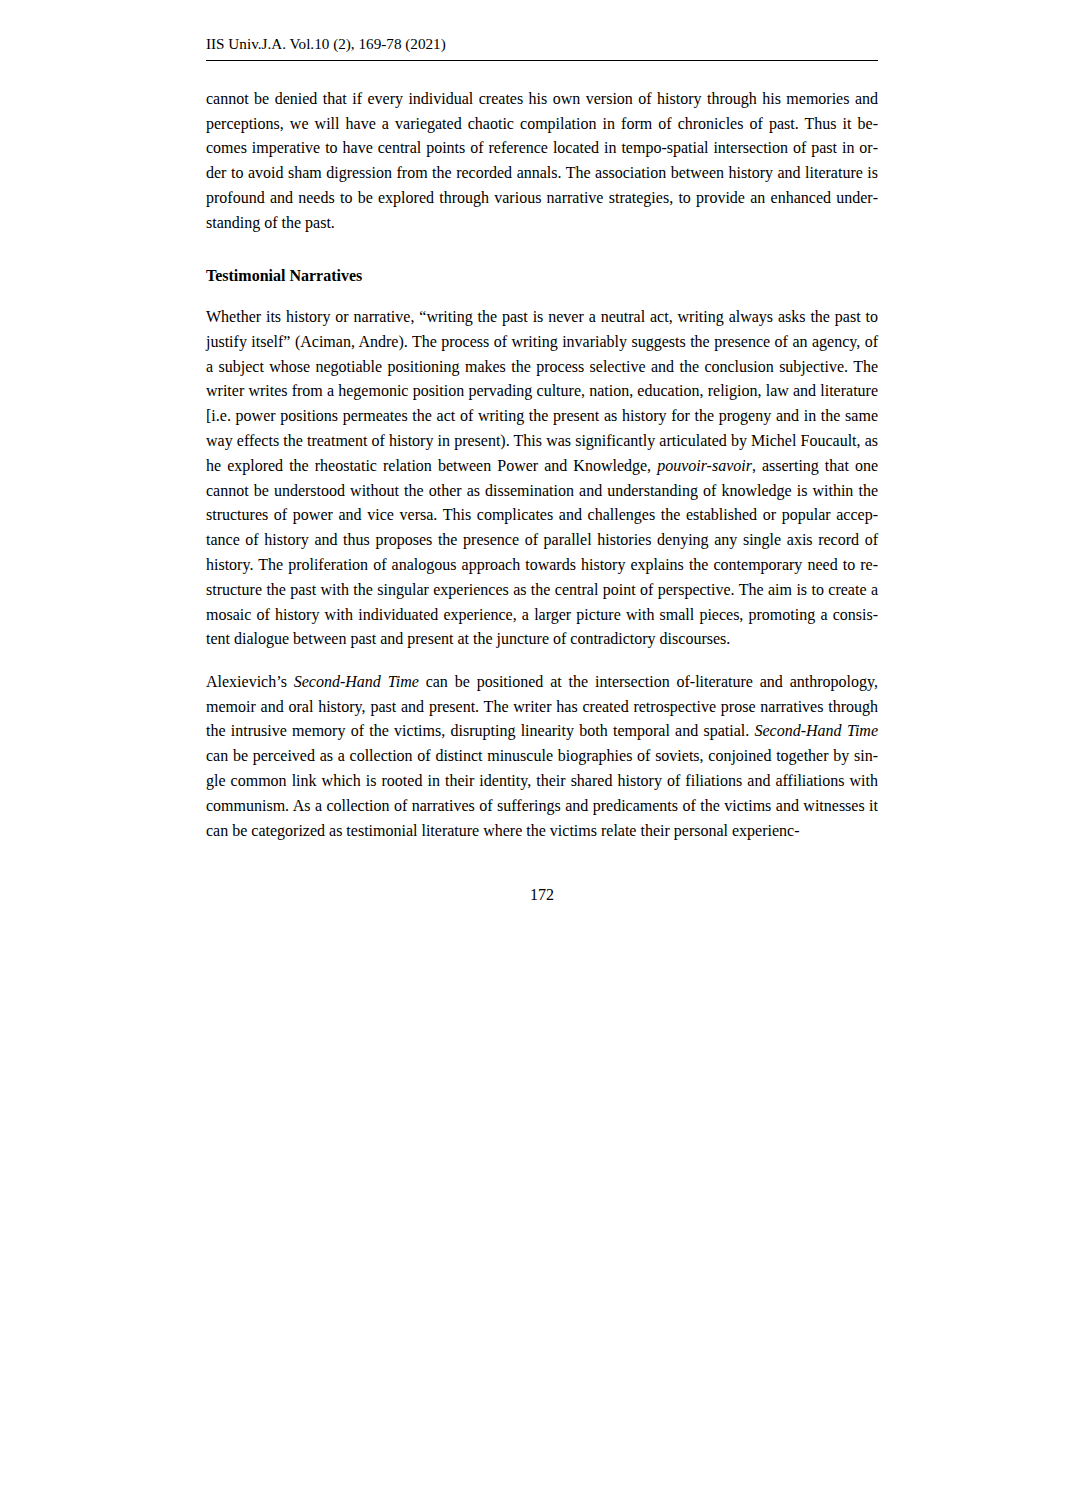IIS Univ.J.A. Vol.10 (2), 169-78 (2021)
cannot be denied that if every individual creates his own version of history through his memories and perceptions, we will have a variegated chaotic compilation in form of chronicles of past. Thus it becomes imperative to have central points of reference located in tempo-spatial intersection of past in order to avoid sham digression from the recorded annals. The association between history and literature is profound and needs to be explored through various narrative strategies, to provide an enhanced understanding of the past.
Testimonial Narratives
Whether its history or narrative, “writing the past is never a neutral act, writing always asks the past to justify itself” (Aciman, Andre). The process of writing invariably suggests the presence of an agency, of a subject whose negotiable positioning makes the process selective and the conclusion subjective. The writer writes from a hegemonic position pervading culture, nation, education, religion, law and literature [i.e. power positions permeates the act of writing the present as history for the progeny and in the same way effects the treatment of history in present). This was significantly articulated by Michel Foucault, as he explored the rheostatic relation between Power and Knowledge, pouvoir-savoir, asserting that one cannot be understood without the other as dissemination and understanding of knowledge is within the structures of power and vice versa. This complicates and challenges the established or popular acceptance of history and thus proposes the presence of parallel histories denying any single axis record of history. The proliferation of analogous approach towards history explains the contemporary need to restructure the past with the singular experiences as the central point of perspective. The aim is to create a mosaic of history with individuated experience, a larger picture with small pieces, promoting a consistent dialogue between past and present at the juncture of contradictory discourses.
Alexievich’s Second-Hand Time can be positioned at the intersection of-literature and anthropology, memoir and oral history, past and present. The writer has created retrospective prose narratives through the intrusive memory of the victims, disrupting linearity both temporal and spatial. Second-Hand Time can be perceived as a collection of distinct minuscule biographies of soviets, conjoined together by single common link which is rooted in their identity, their shared history of filiations and affiliations with communism. As a collection of narratives of sufferings and predicaments of the victims and witnesses it can be categorized as testimonial literature where the victims relate their personal experienc-
172